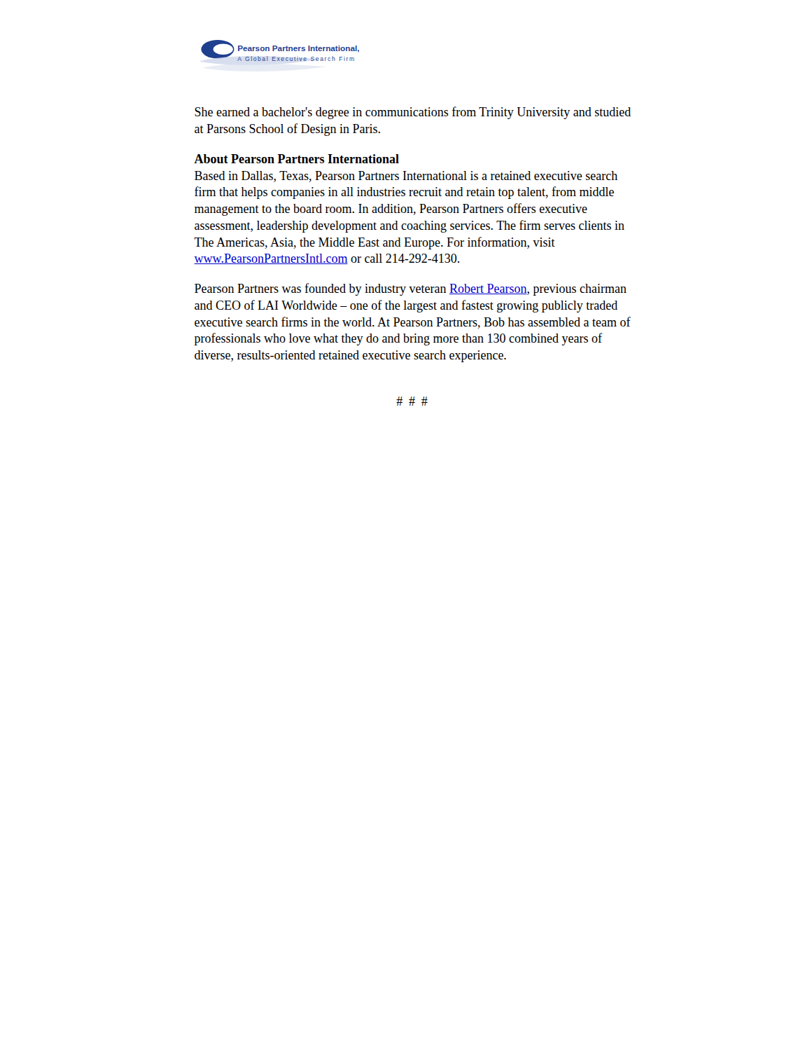Pearson Partners International, Inc. A Global Executive Search Firm
She earned a bachelor's degree in communications from Trinity University and studied at Parsons School of Design in Paris.
About Pearson Partners International
Based in Dallas, Texas, Pearson Partners International is a retained executive search firm that helps companies in all industries recruit and retain top talent, from middle management to the board room. In addition, Pearson Partners offers executive assessment, leadership development and coaching services. The firm serves clients in The Americas, Asia, the Middle East and Europe. For information, visit www.PearsonPartnersIntl.com or call 214-292-4130.
Pearson Partners was founded by industry veteran Robert Pearson, previous chairman and CEO of LAI Worldwide – one of the largest and fastest growing publicly traded executive search firms in the world. At Pearson Partners, Bob has assembled a team of professionals who love what they do and bring more than 130 combined years of diverse, results-oriented retained executive search experience.
# # #